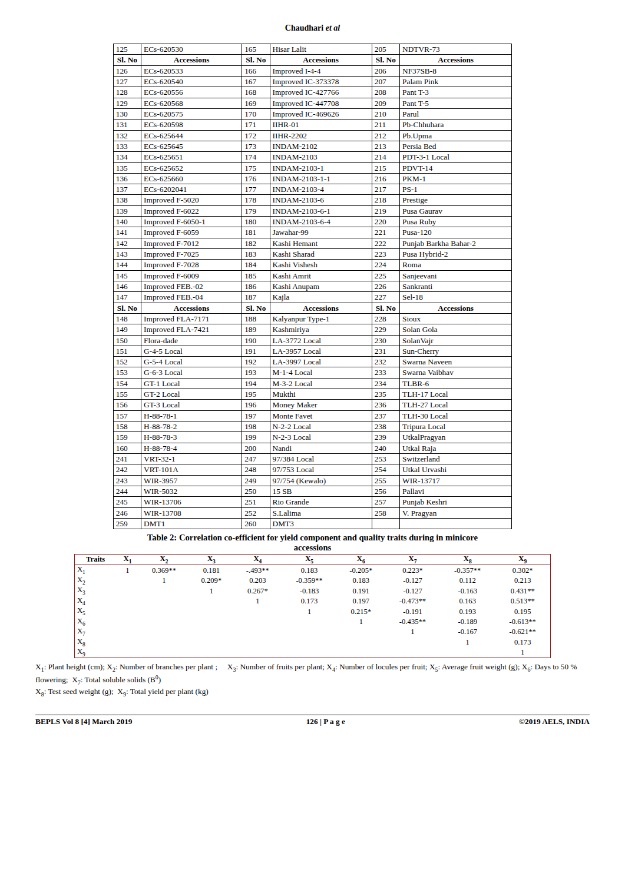Chaudhari et al
| 125 | ECs-620530 | 165 | Hisar Lalit | 205 | NDTVR-73 |
| Sl. No | Accessions | Sl. No | Accessions | Sl. No | Accessions |
| 126 | ECs-620533 | 166 | Improved I-4-4 | 206 | NF37SB-8 |
| 127 | ECs-620540 | 167 | Improved IC-373378 | 207 | Palam Pink |
| 128 | ECs-620556 | 168 | Improved IC-427766 | 208 | Pant T-3 |
| 129 | ECs-620568 | 169 | Improved IC-447708 | 209 | Pant T-5 |
| 130 | ECs-620575 | 170 | Improved IC-469626 | 210 | Parul |
| 131 | ECs-620598 | 171 | IIHR-01 | 211 | Pb-Chhuhara |
| 132 | ECs-625644 | 172 | IIHR-2202 | 212 | Pb.Upma |
| 133 | ECs-625645 | 173 | INDAM-2102 | 213 | Persia Bed |
| 134 | ECs-625651 | 174 | INDAM-2103 | 214 | PDT-3-1 Local |
| 135 | ECs-625652 | 175 | INDAM-2103-1 | 215 | PDVT-14 |
| 136 | ECs-625660 | 176 | INDAM-2103-1-1 | 216 | PKM-1 |
| 137 | ECs-6202041 | 177 | INDAM-2103-4 | 217 | PS-1 |
| 138 | Improved F-5020 | 178 | INDAM-2103-6 | 218 | Prestige |
| 139 | Improved F-6022 | 179 | INDAM-2103-6-1 | 219 | Pusa Gaurav |
| 140 | Improved F-6050-1 | 180 | INDAM-2103-6-4 | 220 | Pusa Ruby |
| 141 | Improved F-6059 | 181 | Jawahar-99 | 221 | Pusa-120 |
| 142 | Improved F-7012 | 182 | Kashi Hemant | 222 | Punjab Barkha Bahar-2 |
| 143 | Improved F-7025 | 183 | Kashi Sharad | 223 | Pusa Hybrid-2 |
| 144 | Improved F-7028 | 184 | Kashi Vishesh | 224 | Roma |
| 145 | Improved F-6009 | 185 | Kashi Amrit | 225 | Sanjeevani |
| 146 | Improved FEB.-02 | 186 | Kashi Anupam | 226 | Sankranti |
| 147 | Improved FEB.-04 | 187 | Kajla | 227 | Sel-18 |
| Sl. No | Accessions | Sl. No | Accessions | Sl. No | Accessions |
| 148 | Improved FLA-7171 | 188 | Kalyanpur Type-1 | 228 | Sioux |
| 149 | Improved FLA-7421 | 189 | Kashmiriya | 229 | Solan Gola |
| 150 | Flora-dade | 190 | LA-3772 Local | 230 | SolanVajr |
| 151 | G-4-5 Local | 191 | LA-3957 Local | 231 | Sun-Cherry |
| 152 | G-5-4 Local | 192 | LA-3997 Local | 232 | Swarna Naveen |
| 153 | G-6-3 Local | 193 | M-1-4 Local | 233 | Swarna Vaibhav |
| 154 | GT-1 Local | 194 | M-3-2 Local | 234 | TLBR-6 |
| 155 | GT-2 Local | 195 | Mukthi | 235 | TLH-17 Local |
| 156 | GT-3 Local | 196 | Money Maker | 236 | TLH-27 Local |
| 157 | H-88-78-1 | 197 | Monte Favet | 237 | TLH-30 Local |
| 158 | H-88-78-2 | 198 | N-2-2 Local | 238 | Tripura Local |
| 159 | H-88-78-3 | 199 | N-2-3 Local | 239 | UtkalPragyan |
| 160 | H-88-78-4 | 200 | Nandi | 240 | Utkal Raja |
| 241 | VRT-32-1 | 247 | 97/384 Local | 253 | Switzerland |
| 242 | VRT-101A | 248 | 97/753 Local | 254 | Utkal Urvashi |
| 243 | WIR-3957 | 249 | 97/754 (Kewalo) | 255 | WIR-13717 |
| 244 | WIR-5032 | 250 | 15 SB | 256 | Pallavi |
| 245 | WIR-13706 | 251 | Rio Grande | 257 | Punjab Keshri |
| 246 | WIR-13708 | 252 | S.Lalima | 258 | V. Pragyan |
| 259 | DMT1 | 260 | DMT3 | | |
Table 2: Correlation co-efficient for yield component and quality traits during in minicore
accessions
| Traits | X 1 | X 2 | X 3 | X 4 | X 5 | X 6 | X 7 | X 8 | X 9 |
| --- | --- | --- | --- | --- | --- | --- | --- | --- | --- |
| X 1 | 1 | 0.369** | 0.181 | -.493** | 0.183 | -0.205* | 0.223* | -0.357** | 0.302* |
| X 2 | | 1 | 0.209* | 0.203 | -0.359** | 0.183 | -0.127 | 0.112 | 0.213 |
| X 3 | | | 1 | 0.267* | -0.183 | 0.191 | -0.127 | -0.163 | 0.431** |
| X 4 | | | | 1 | 0.173 | 0.197 | -0.473** | 0.163 | 0.513** |
| X 5 | | | | | 1 | 0.215* | -0.191 | 0.193 | 0.195 |
| X 6 | | | | | | 1 | -0.435** | -0.189 | -0.613** |
| X 7 | | | | | | | 1 | -0.167 | -0.621** |
| X 8 | | | | | | | | 1 | 0.173 |
| X 9 | | | | | | | | | 1 |
X1: Plant height (cm); X2: Number of branches per plant ; X3: Number of fruits per plant; X4: Number of locules per fruit; X5: Average fruit weight (g); X6: Days to 50 % flowering; X7: Total soluble solids (B0)
X8: Test seed weight (g); X9: Total yield per plant (kg)
BEPLS Vol 8 [4] March 2019 126 | P a g e ©2019 AELS, INDIA